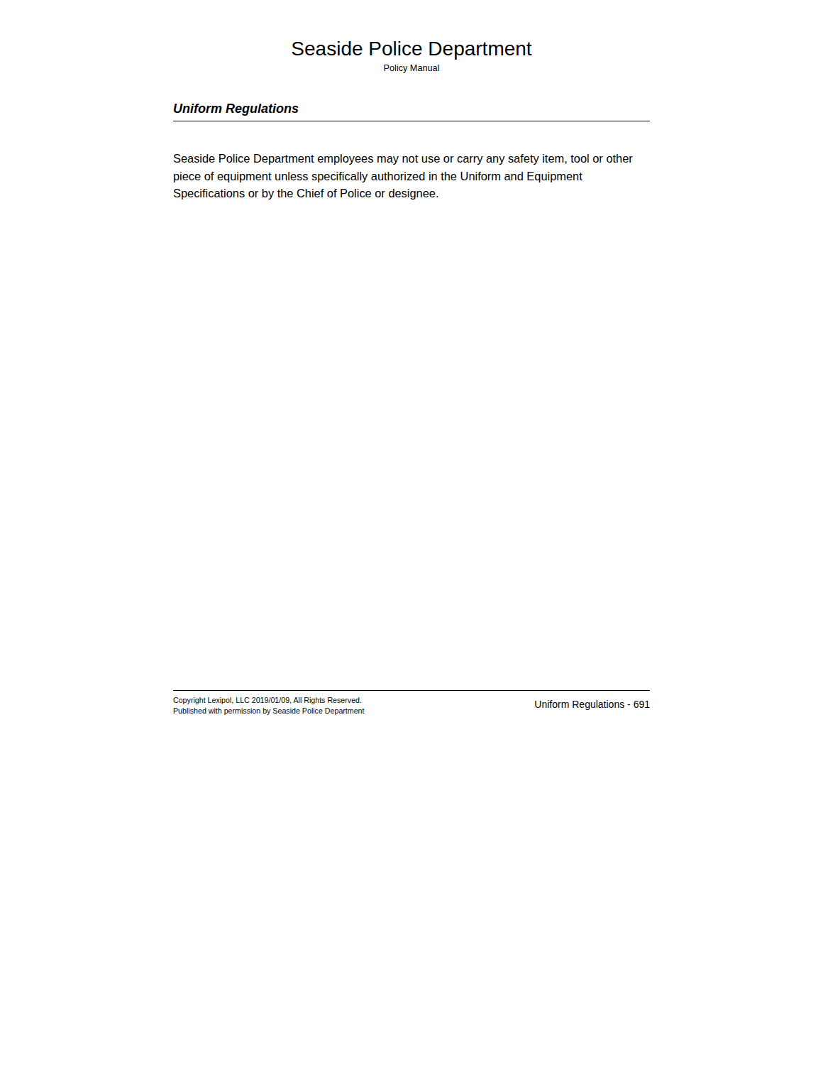Seaside Police Department
Policy Manual
Uniform Regulations
Seaside Police Department employees may not use or carry any safety item, tool or other piece of equipment unless specifically authorized in the Uniform and Equipment Specifications or by the Chief of Police or designee.
Copyright Lexipol, LLC 2019/01/09, All Rights Reserved.
Published with permission by Seaside Police Department
Uniform Regulations - 691